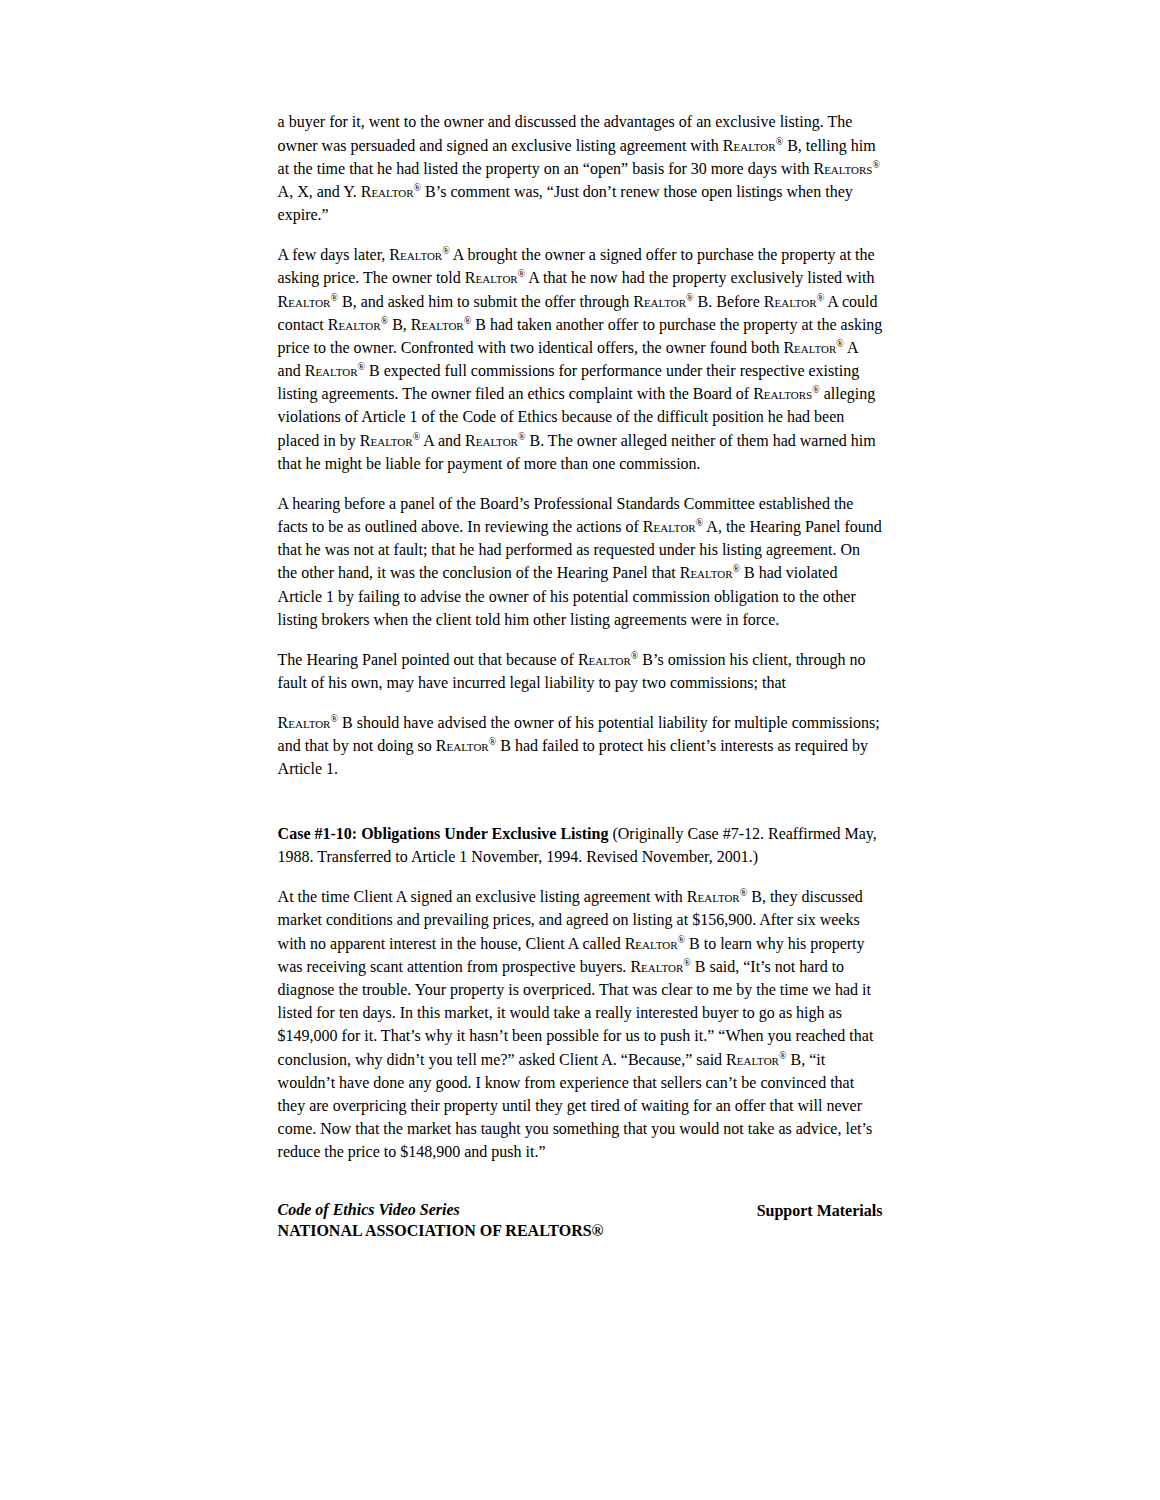a buyer for it, went to the owner and discussed the advantages of an exclusive listing. The owner was persuaded and signed an exclusive listing agreement with Realtor® B, telling him at the time that he had listed the property on an “open” basis for 30 more days with Realtors® A, X, and Y. Realtor® B’s comment was, “Just don’t renew those open listings when they expire.”
A few days later, Realtor® A brought the owner a signed offer to purchase the property at the asking price. The owner told Realtor® A that he now had the property exclusively listed with Realtor® B, and asked him to submit the offer through Realtor® B. Before Realtor® A could contact Realtor® B, Realtor® B had taken another offer to purchase the property at the asking price to the owner. Confronted with two identical offers, the owner found both Realtor® A and Realtor® B expected full commissions for performance under their respective existing listing agreements. The owner filed an ethics complaint with the Board of Realtors® alleging violations of Article 1 of the Code of Ethics because of the difficult position he had been placed in by Realtor® A and Realtor® B. The owner alleged neither of them had warned him that he might be liable for payment of more than one commission.
A hearing before a panel of the Board’s Professional Standards Committee established the facts to be as outlined above. In reviewing the actions of Realtor® A, the Hearing Panel found that he was not at fault; that he had performed as requested under his listing agreement. On the other hand, it was the conclusion of the Hearing Panel that Realtor® B had violated Article 1 by failing to advise the owner of his potential commission obligation to the other listing brokers when the client told him other listing agreements were in force.
The Hearing Panel pointed out that because of Realtor® B’s omission his client, through no fault of his own, may have incurred legal liability to pay two commissions; that
Realtor® B should have advised the owner of his potential liability for multiple commissions; and that by not doing so Realtor® B had failed to protect his client’s interests as required by Article 1.
Case #1-10: Obligations Under Exclusive Listing (Originally Case #7-12. Reaffirmed May, 1988. Transferred to Article 1 November, 1994. Revised November, 2001.)
At the time Client A signed an exclusive listing agreement with Realtor® B, they discussed market conditions and prevailing prices, and agreed on listing at $156,900. After six weeks with no apparent interest in the house, Client A called Realtor® B to learn why his property was receiving scant attention from prospective buyers. Realtor® B said, “It’s not hard to diagnose the trouble. Your property is overpriced. That was clear to me by the time we had it listed for ten days. In this market, it would take a really interested buyer to go as high as $149,000 for it. That’s why it hasn’t been possible for us to push it.” “When you reached that conclusion, why didn’t you tell me?” asked Client A. “Because,” said Realtor® B, “it wouldn’t have done any good. I know from experience that sellers can’t be convinced that they are overpricing their property until they get tired of waiting for an offer that will never come. Now that the market has taught you something that you would not take as advice, let’s reduce the price to $148,900 and push it.”
Code of Ethics Video Series NATIONAL ASSOCIATION OF REALTORS®
Support Materials